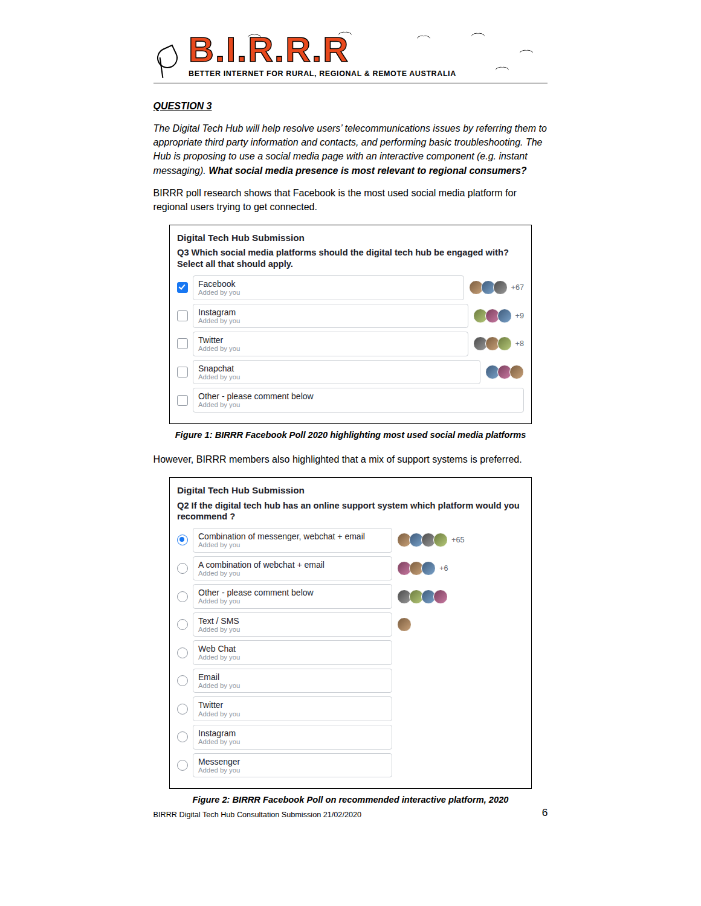B.I.R.R.R
BETTER INTERNET FOR RURAL, REGIONAL & REMOTE AUSTRALIA
QUESTION 3
The Digital Tech Hub will help resolve users’ telecommunications issues by referring them to appropriate third party information and contacts, and performing basic troubleshooting. The Hub is proposing to use a social media page with an interactive component (e.g. instant messaging). What social media presence is most relevant to regional consumers?
BIRRR poll research shows that Facebook is the most used social media platform for regional users trying to get connected.
Digital Tech Hub Submission
Q3 Which social media platforms should the digital tech hub be engaged with? Select all that should apply.
Facebook
Added by you
+67
Instagram
Added by you
+9
Twitter
Added by you
+8
Snapchat
Added by you
Other - please comment below
Added by you
Figure 1: BIRRR Facebook Poll 2020 highlighting most used social media platforms
However, BIRRR members also highlighted that a mix of support systems is preferred.
Digital Tech Hub Submission
Q2 If the digital tech hub has an online support system which platform would you recommend ?
Combination of messenger, webchat + email
Added by you
+65
A combination of webchat + email
Added by you
+6
Other - please comment below
Added by you
Text / SMS
Added by you
Web Chat
Added by you
Email
Added by you
Twitter
Added by you
Instagram
Added by you
Messenger
Added by you
Figure 2: BIRRR Facebook Poll on recommended interactive platform, 2020
BIRRR Digital Tech Hub Consultation Submission 21/02/2020
6